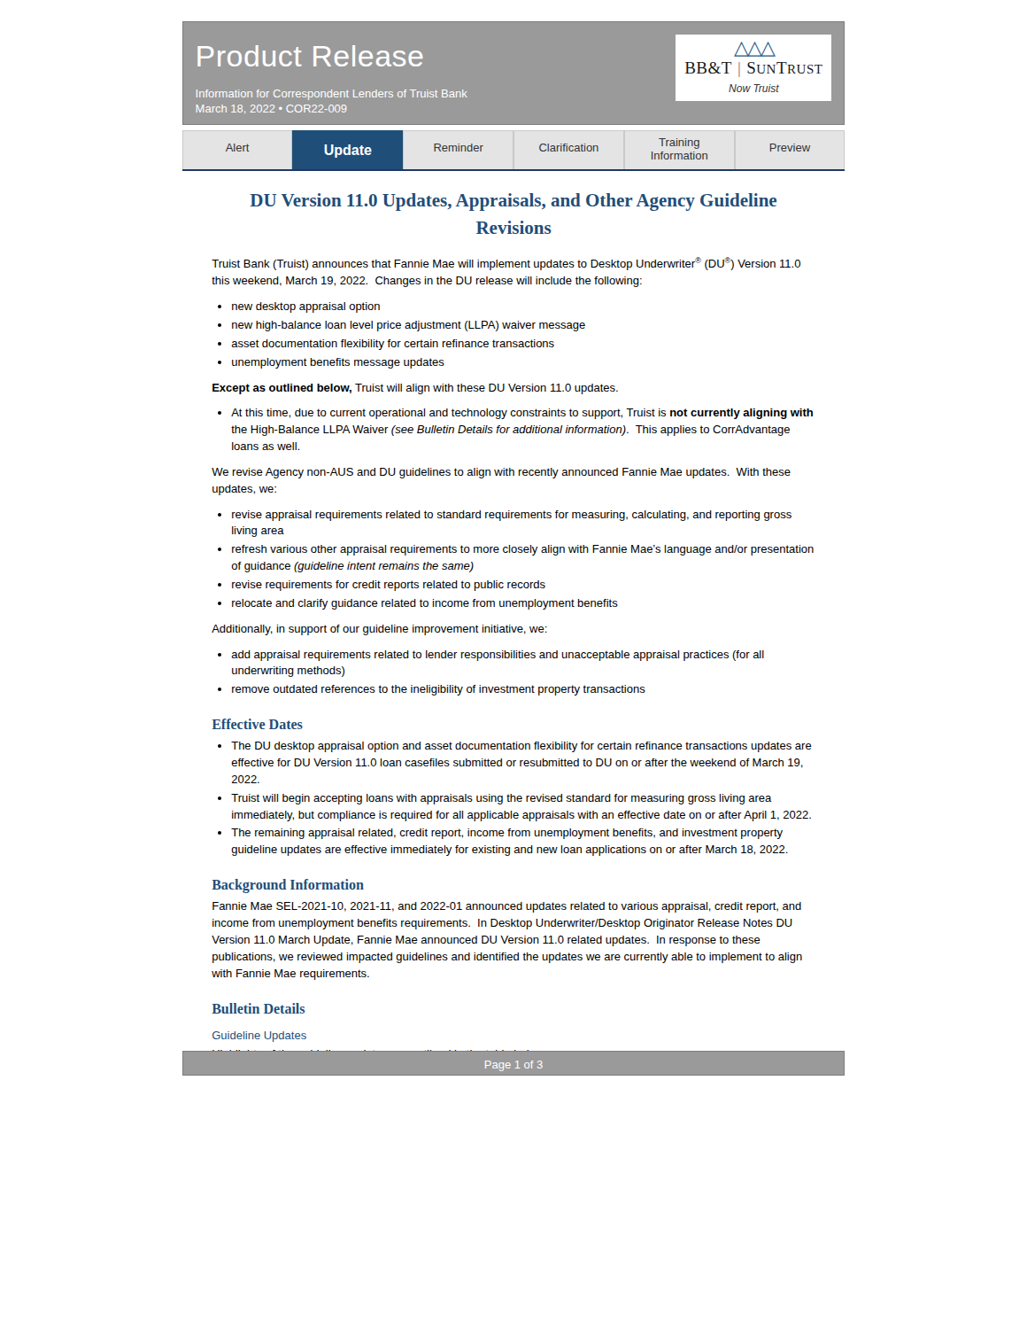Product Release
Information for Correspondent Lenders of Truist Bank
March 18, 2022 • COR22-009
△△△
BB&T|SUNTRUST
Now Truist
Alert
Update
Reminder
Clarification
Training
Information
Preview
DU Version 11.0 Updates, Appraisals, and Other Agency Guideline Revisions
Truist Bank (Truist) announces that Fannie Mae will implement updates to Desktop Underwriter® (DU®) Version 11.0 this weekend, March 19, 2022. Changes in the DU release will include the following:
new desktop appraisal option
new high-balance loan level price adjustment (LLPA) waiver message
asset documentation flexibility for certain refinance transactions
unemployment benefits message updates
Except as outlined below, Truist will align with these DU Version 11.0 updates.
At this time, due to current operational and technology constraints to support, Truist is not currently aligning with the High-Balance LLPA Waiver (see Bulletin Details for additional information). This applies to CorrAdvantage loans as well.
We revise Agency non-AUS and DU guidelines to align with recently announced Fannie Mae updates. With these updates, we:
revise appraisal requirements related to standard requirements for measuring, calculating, and reporting gross living area
refresh various other appraisal requirements to more closely align with Fannie Mae’s language and/or presentation of guidance (guideline intent remains the same)
revise requirements for credit reports related to public records
relocate and clarify guidance related to income from unemployment benefits
Additionally, in support of our guideline improvement initiative, we:
add appraisal requirements related to lender responsibilities and unacceptable appraisal practices (for all underwriting methods)
remove outdated references to the ineligibility of investment property transactions
Effective Dates
The DU desktop appraisal option and asset documentation flexibility for certain refinance transactions updates are effective for DU Version 11.0 loan casefiles submitted or resubmitted to DU on or after the weekend of March 19, 2022.
Truist will begin accepting loans with appraisals using the revised standard for measuring gross living area immediately, but compliance is required for all applicable appraisals with an effective date on or after April 1, 2022.
The remaining appraisal related, credit report, income from unemployment benefits, and investment property guideline updates are effective immediately for existing and new loan applications on or after March 18, 2022.
Background Information
Fannie Mae SEL-2021-10, 2021-11, and 2022-01 announced updates related to various appraisal, credit report, and income from unemployment benefits requirements. In Desktop Underwriter/Desktop Originator Release Notes DU Version 11.0 March Update, Fannie Mae announced DU Version 11.0 related updates. In response to these publications, we reviewed impacted guidelines and identified the updates we are currently able to implement to align with Fannie Mae requirements.
Bulletin Details
Guideline Updates
Highlights of the guideline updates are outlined in the table below:
Page 1 of 3